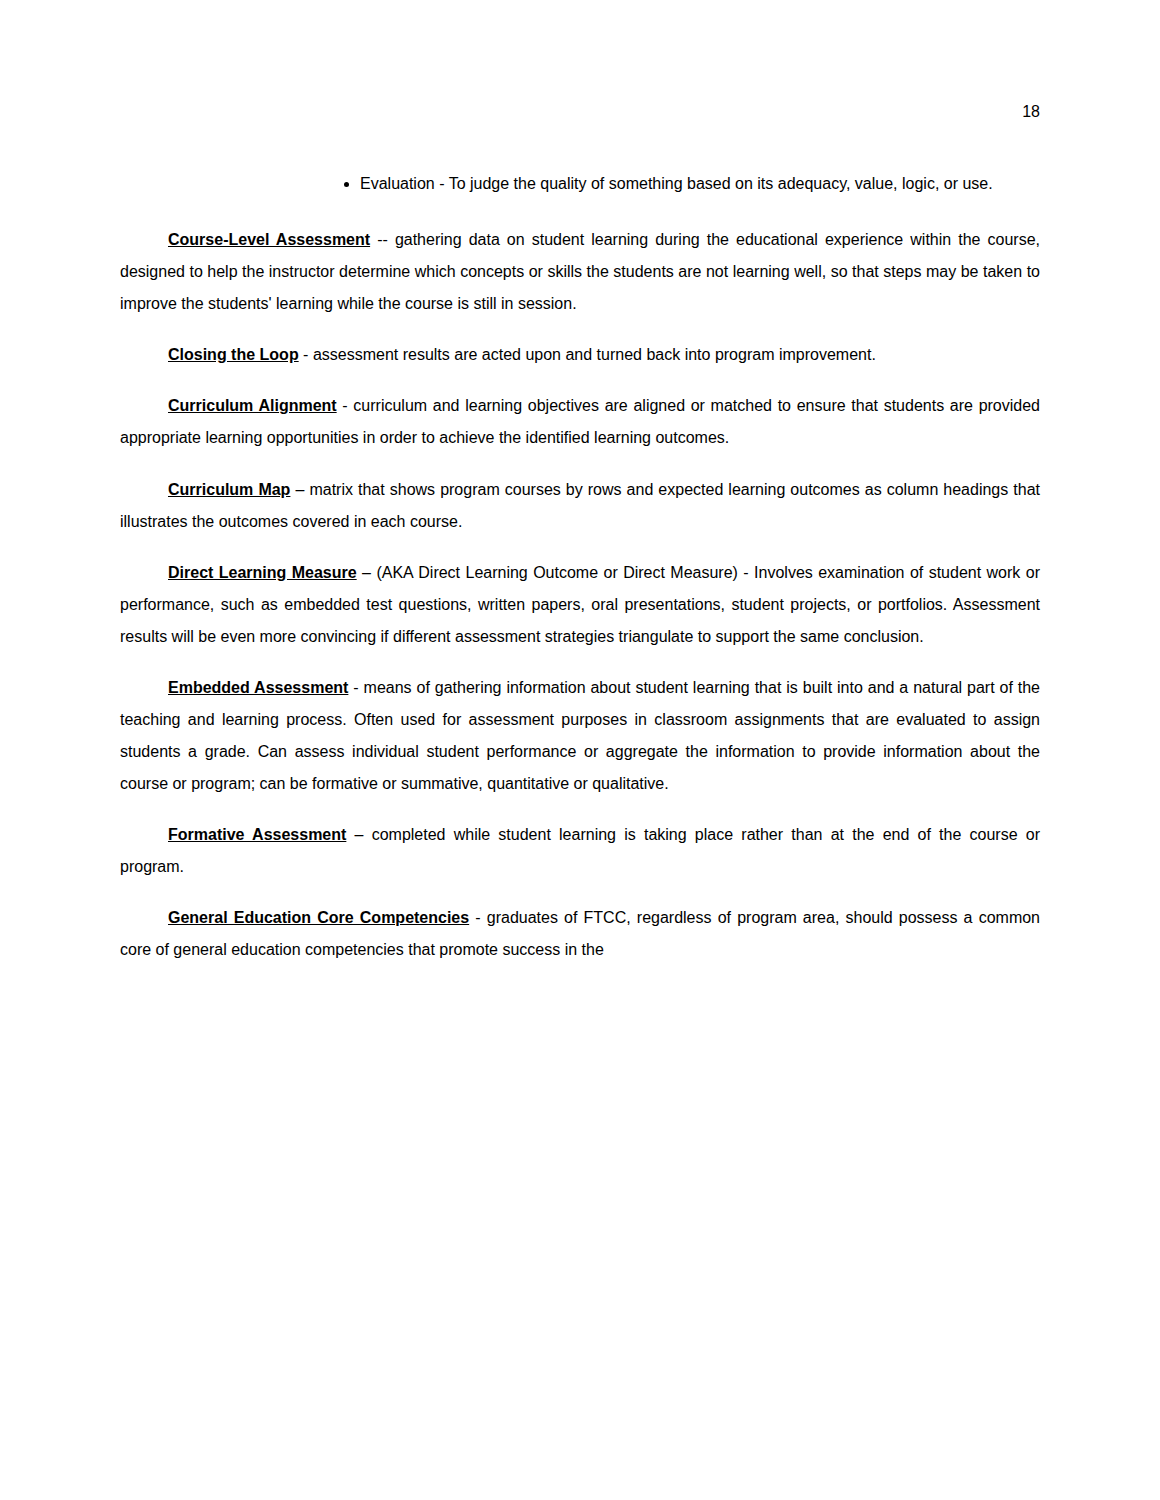18
Evaluation - To judge the quality of something based on its adequacy, value, logic, or use.
Course-Level Assessment -- gathering data on student learning during the educational experience within the course, designed to help the instructor determine which concepts or skills the students are not learning well, so that steps may be taken to improve the students' learning while the course is still in session.
Closing the Loop - assessment results are acted upon and turned back into program improvement.
Curriculum Alignment - curriculum and learning objectives are aligned or matched to ensure that students are provided appropriate learning opportunities in order to achieve the identified learning outcomes.
Curriculum Map – matrix that shows program courses by rows and expected learning outcomes as column headings that illustrates the outcomes covered in each course.
Direct Learning Measure – (AKA Direct Learning Outcome or Direct Measure) - Involves examination of student work or performance, such as embedded test questions, written papers, oral presentations, student projects, or portfolios. Assessment results will be even more convincing if different assessment strategies triangulate to support the same conclusion.
Embedded Assessment - means of gathering information about student learning that is built into and a natural part of the teaching and learning process. Often used for assessment purposes in classroom assignments that are evaluated to assign students a grade. Can assess individual student performance or aggregate the information to provide information about the course or program; can be formative or summative, quantitative or qualitative.
Formative Assessment – completed while student learning is taking place rather than at the end of the course or program.
General Education Core Competencies - graduates of FTCC, regardless of program area, should possess a common core of general education competencies that promote success in the